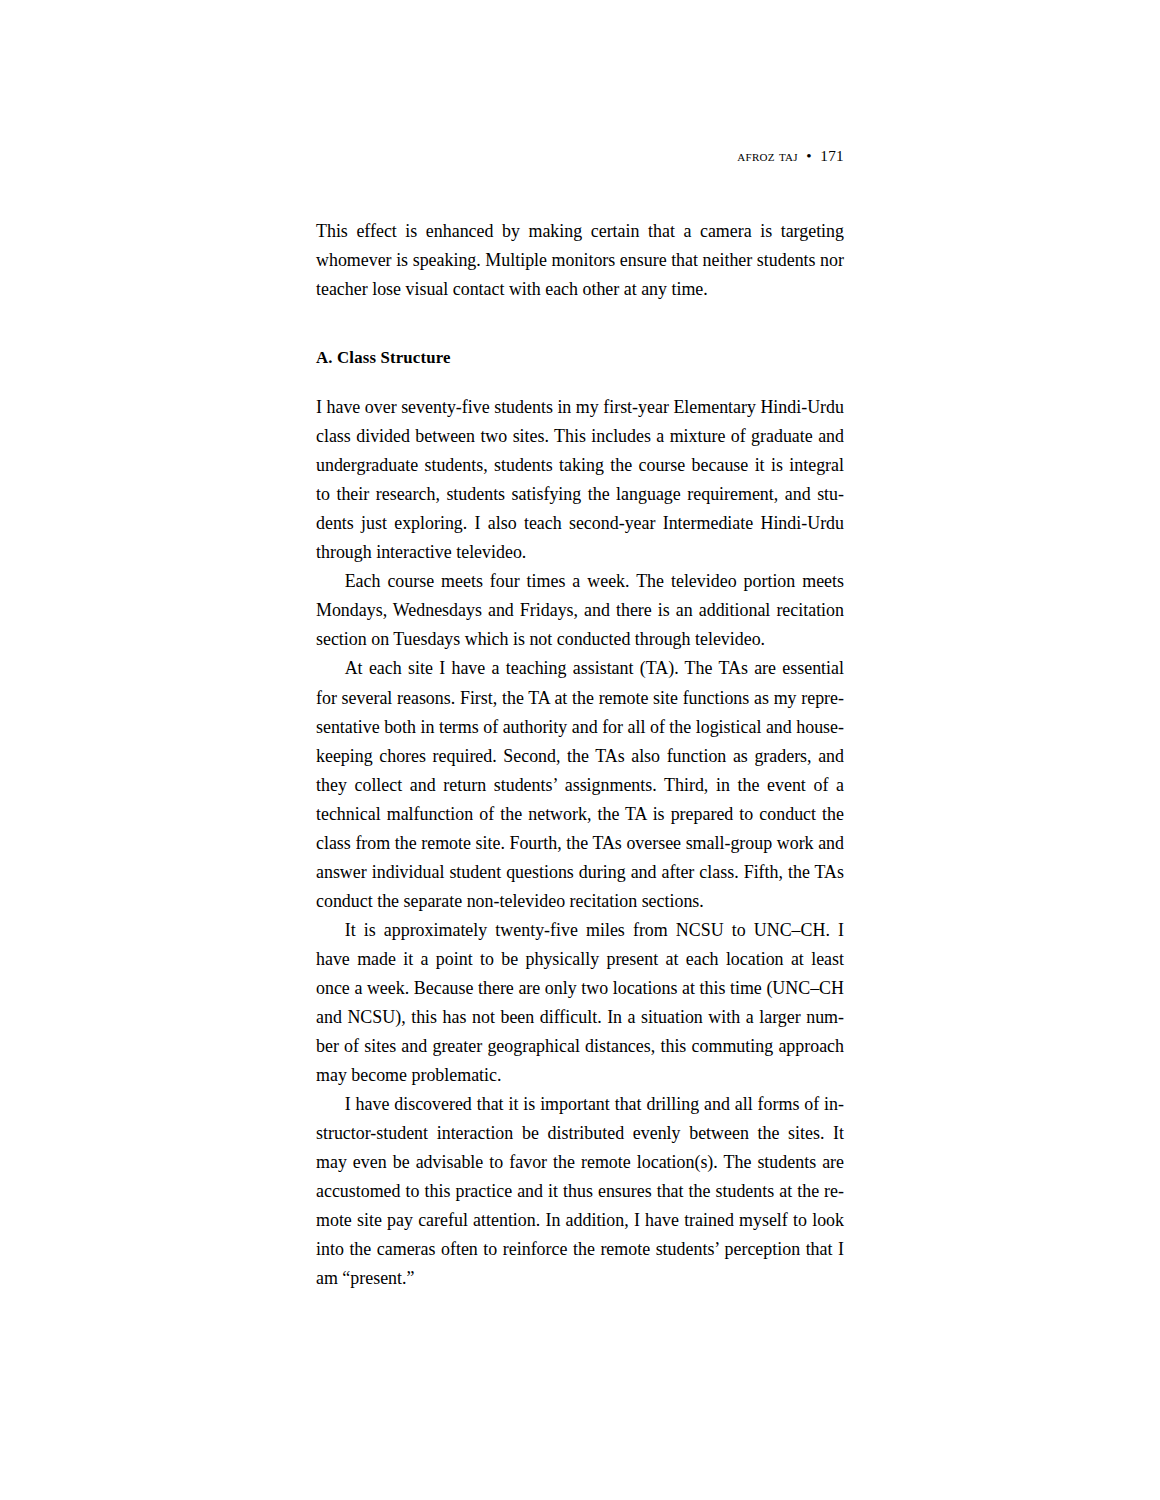Afroz Taj•171
This effect is enhanced by making certain that a camera is targeting whomever is speaking. Multiple monitors ensure that neither students nor teacher lose visual contact with each other at any time.
A. Class Structure
I have over seventy-five students in my first-year Elementary Hindi-Urdu class divided between two sites. This includes a mixture of graduate and undergraduate students, students taking the course because it is integral to their research, students satisfying the language requirement, and students just exploring. I also teach second-year Intermediate Hindi-Urdu through interactive televideo.
Each course meets four times a week. The televideo portion meets Mondays, Wednesdays and Fridays, and there is an additional recitation section on Tuesdays which is not conducted through televideo.
At each site I have a teaching assistant (TA). The TAs are essential for several reasons. First, the TA at the remote site functions as my representative both in terms of authority and for all of the logistical and housekeeping chores required. Second, the TAs also function as graders, and they collect and return students’ assignments. Third, in the event of a technical malfunction of the network, the TA is prepared to conduct the class from the remote site. Fourth, the TAs oversee small-group work and answer individual student questions during and after class. Fifth, the TAs conduct the separate non-televideo recitation sections.
It is approximately twenty-five miles from NCSU to UNC–CH. I have made it a point to be physically present at each location at least once a week. Because there are only two locations at this time (UNC–CH and NCSU), this has not been difficult. In a situation with a larger number of sites and greater geographical distances, this commuting approach may become problematic.
I have discovered that it is important that drilling and all forms of instructor-student interaction be distributed evenly between the sites. It may even be advisable to favor the remote location(s). The students are accustomed to this practice and it thus ensures that the students at the remote site pay careful attention. In addition, I have trained myself to look into the cameras often to reinforce the remote students’ perception that I am “present.”